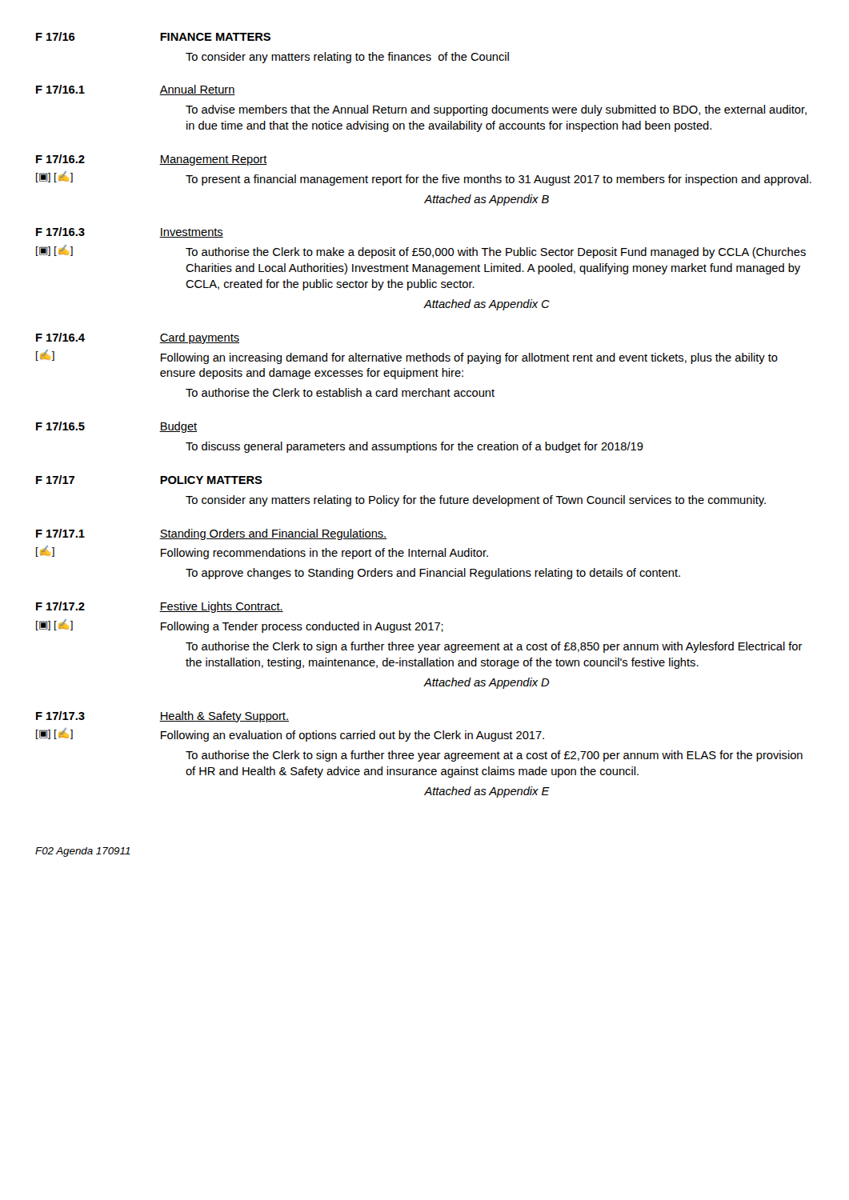| F 17/16 | FINANCE MATTERS To consider any matters relating to the finances of the Council |
| F 17/16.1 | Annual Return To advise members that the Annual Return and supporting documents were duly submitted to BDO, the external auditor, in due time and that the notice advising on the availability of accounts for inspection had been posted. |
| F 17/16.2 [▣] [✍] | Management Report To present a financial management report for the five months to 31 August 2017 to members for inspection and approval. Attached as Appendix B |
| F 17/16.3 [▣] [✍] | Investments To authorise the Clerk to make a deposit of £50,000 with The Public Sector Deposit Fund managed by CCLA (Churches Charities and Local Authorities) Investment Management Limited. A pooled, qualifying money market fund managed by CCLA, created for the public sector by the public sector. Attached as Appendix C |
| F 17/16.4 [✍] | Card payments Following an increasing demand for alternative methods of paying for allotment rent and event tickets, plus the ability to ensure deposits and damage excesses for equipment hire: To authorise the Clerk to establish a card merchant account |
| F 17/16.5 | Budget To discuss general parameters and assumptions for the creation of a budget for 2018/19 |
| F 17/17 | POLICY MATTERS To consider any matters relating to Policy for the future development of Town Council services to the community. |
| F 17/17.1 [✍] | Standing Orders and Financial Regulations. Following recommendations in the report of the Internal Auditor. To approve changes to Standing Orders and Financial Regulations relating to details of content. |
| F 17/17.2 [▣] [✍] | Festive Lights Contract. Following a Tender process conducted in August 2017; To authorise the Clerk to sign a further three year agreement at a cost of £8,850 per annum with Aylesford Electrical for the installation, testing, maintenance, de-installation and storage of the town council's festive lights. Attached as Appendix D |
| F 17/17.3 [▣] [✍] | Health & Safety Support. Following an evaluation of options carried out by the Clerk in August 2017. To authorise the Clerk to sign a further three year agreement at a cost of £2,700 per annum with ELAS for the provision of HR and Health & Safety advice and insurance against claims made upon the council. Attached as Appendix E |
F02 Agenda 170911